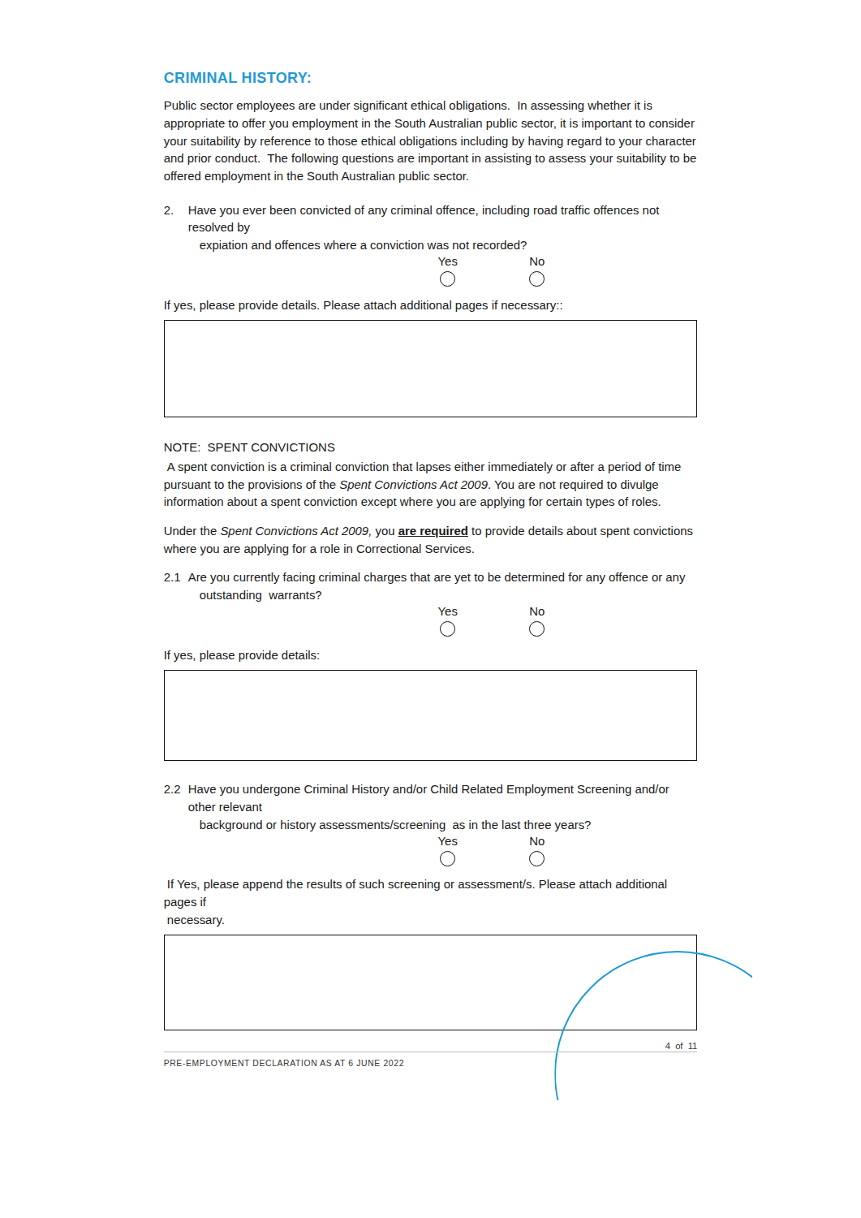Criminal History:
Public sector employees are under significant ethical obligations. In assessing whether it is appropriate to offer you employment in the South Australian public sector, it is important to consider your suitability by reference to those ethical obligations including by having regard to your character and prior conduct. The following questions are important in assisting to assess your suitability to be offered employment in the South Australian public sector.
2.
Have you ever been convicted of any criminal offence, including road traffic offences not resolved by expiation and offences where a conviction was not recorded?
Yes
No
If yes, please provide details. Please attach additional pages if necessary::
NOTE: SPENT CONVICTIONS
A spent conviction is a criminal conviction that lapses either immediately or after a period of time pursuant to the provisions of the Spent Convictions Act 2009. You are not required to divulge information about a spent conviction except where you are applying for certain types of roles.
Under the Spent Convictions Act 2009, you are required to provide details about spent convictions where you are applying for a role in Correctional Services.
2.1
Are you currently facing criminal charges that are yet to be determined for any offence or any outstanding warrants?
Yes
No
If yes, please provide details:
2.2
Have you undergone Criminal History and/or Child Related Employment Screening and/or other relevant background or history assessments/screening as in the last three years?
Yes
No
If Yes, please append the results of such screening or assessment/s. Please attach additional pages if
necessary.
4 of 11
Pre-employment declaration as at 6 June 2022